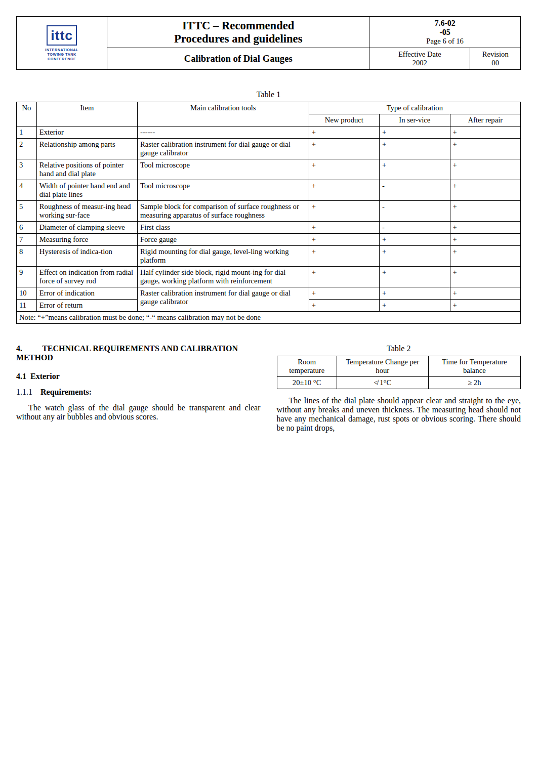| ittc INTERNATIONAL TOWING TANK CONFERENCE | ITTC – Recommended Procedures and guidelines | 7.6-02 -05 Page 6 of 16 |
| Calibration of Dial Gauges | Effective Date 2002 | Revision 00 |
Table 1
| No | Item | Main calibration tools | Type of calibration |
| --- | --- | --- | --- |
| New product | In ser-vice | After repair |
| 1 | Exterior | ------ | + | + | + |
| 2 | Relationship among parts | Raster calibration instrument for dial gauge or dial gauge calibrator | + | + | + |
| 3 | Relative positions of pointer hand and dial plate | Tool microscope | + | + | + |
| 4 | Width of pointer hand end and dial plate lines | Tool microscope | + | - | + |
| 5 | Roughness of measur-ing head working sur-face | Sample block for comparison of surface roughness or measuring apparatus of surface roughness | + | - | + |
| 6 | Diameter of clamping sleeve | First class | + | - | + |
| 7 | Measuring force | Force gauge | + | + | + |
| 8 | Hysteresis of indica-tion | Rigid mounting for dial gauge, level-ling working platform | + | + | + |
| 9 | Effect on indication from radial force of survey rod | Half cylinder side block, rigid mount-ing for dial gauge, working platform with reinforcement | + | + | + |
| 10 | Error of indication | Raster calibration instrument for dial gauge or dial gauge calibrator | + | + | + |
| 11 | Error of return | + | + | + |
| Note: “+”means calibration must be done; “-“ means calibration may not be done |
4. TECHNICAL REQUIREMENTS AND CALIBRATION METHOD
4.1 Exterior
1.1.1 Requirements:
The watch glass of the dial gauge should be transparent and clear without any air bubbles and obvious scores.
Table 2
| Room temperature | Temperature Change per hour | Time for Temperature balance |
| --- | --- | --- |
| 20±10 °C | ≮ 1°C | ≥ 2h |
The lines of the dial plate should appear clear and straight to the eye, without any breaks and uneven thickness. The measuring head should not have any mechanical damage, rust spots or obvious scoring. There should be no paint drops,